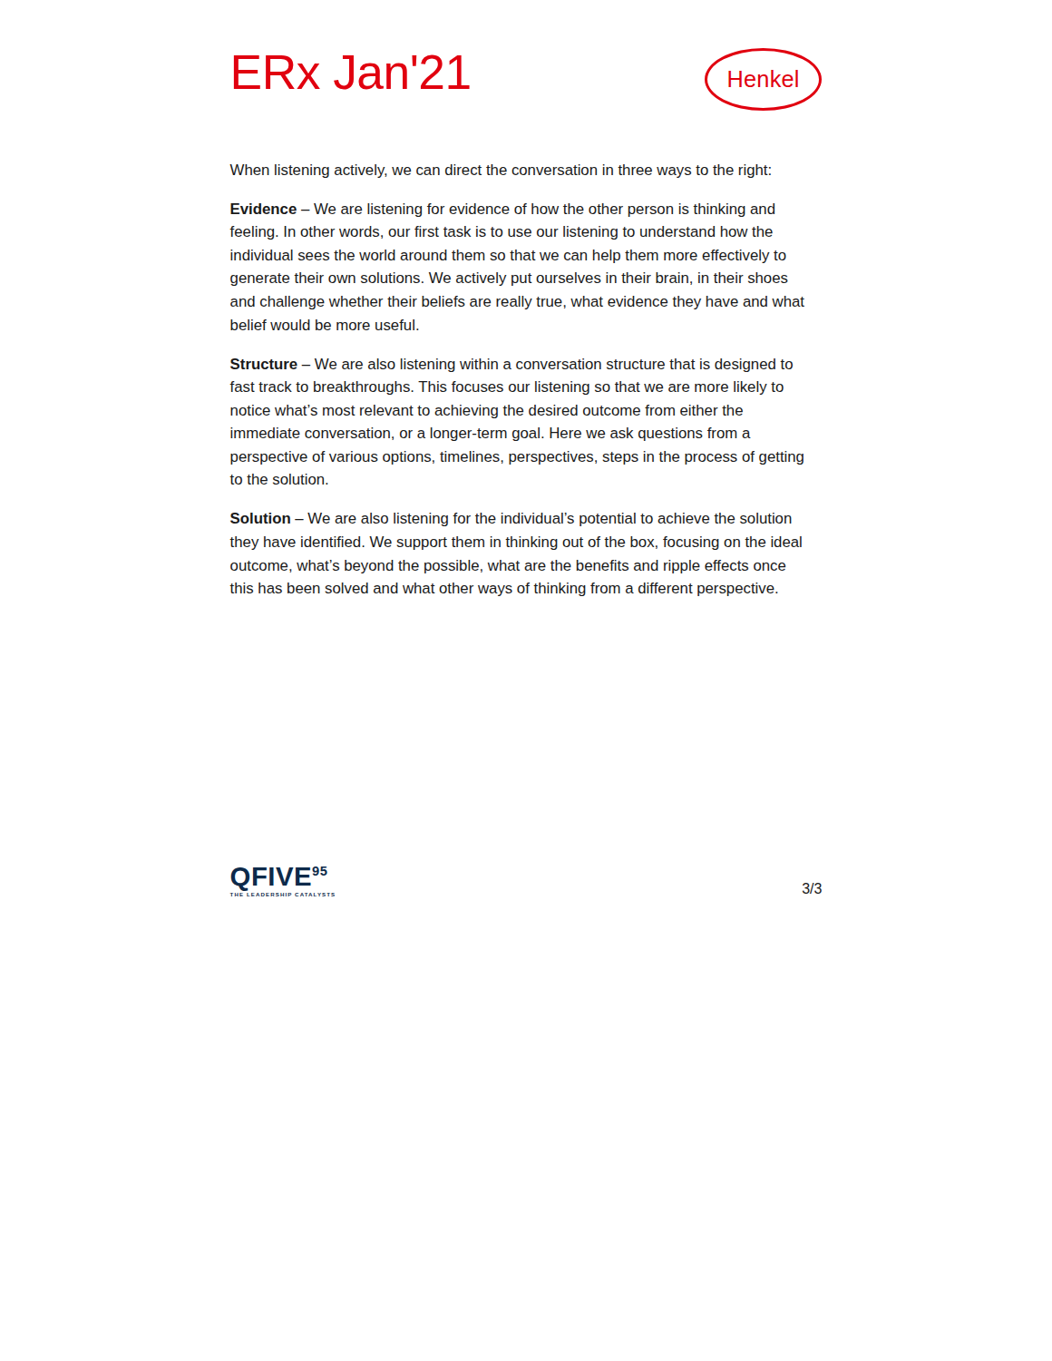ERx Jan'21
Henkel
When listening actively, we can direct the conversation in three ways to the right:
Evidence – We are listening for evidence of how the other person is thinking and feeling. In other words, our first task is to use our listening to understand how the individual sees the world around them so that we can help them more effectively to generate their own solutions. We actively put ourselves in their brain, in their shoes and challenge whether their beliefs are really true, what evidence they have and what belief would be more useful.
Structure – We are also listening within a conversation structure that is designed to fast track to breakthroughs. This focuses our listening so that we are more likely to notice what’s most relevant to achieving the desired outcome from either the immediate conversation, or a longer-term goal. Here we ask questions from a perspective of various options, timelines, perspectives, steps in the process of getting to the solution.
Solution – We are also listening for the individual’s potential to achieve the solution they have identified. We support them in thinking out of the box, focusing on the ideal outcome, what’s beyond the possible, what are the benefits and ripple effects once this has been solved and what other ways of thinking from a different perspective.
QFIVE95 THE LEADERSHIP CATALYSTS
3/3